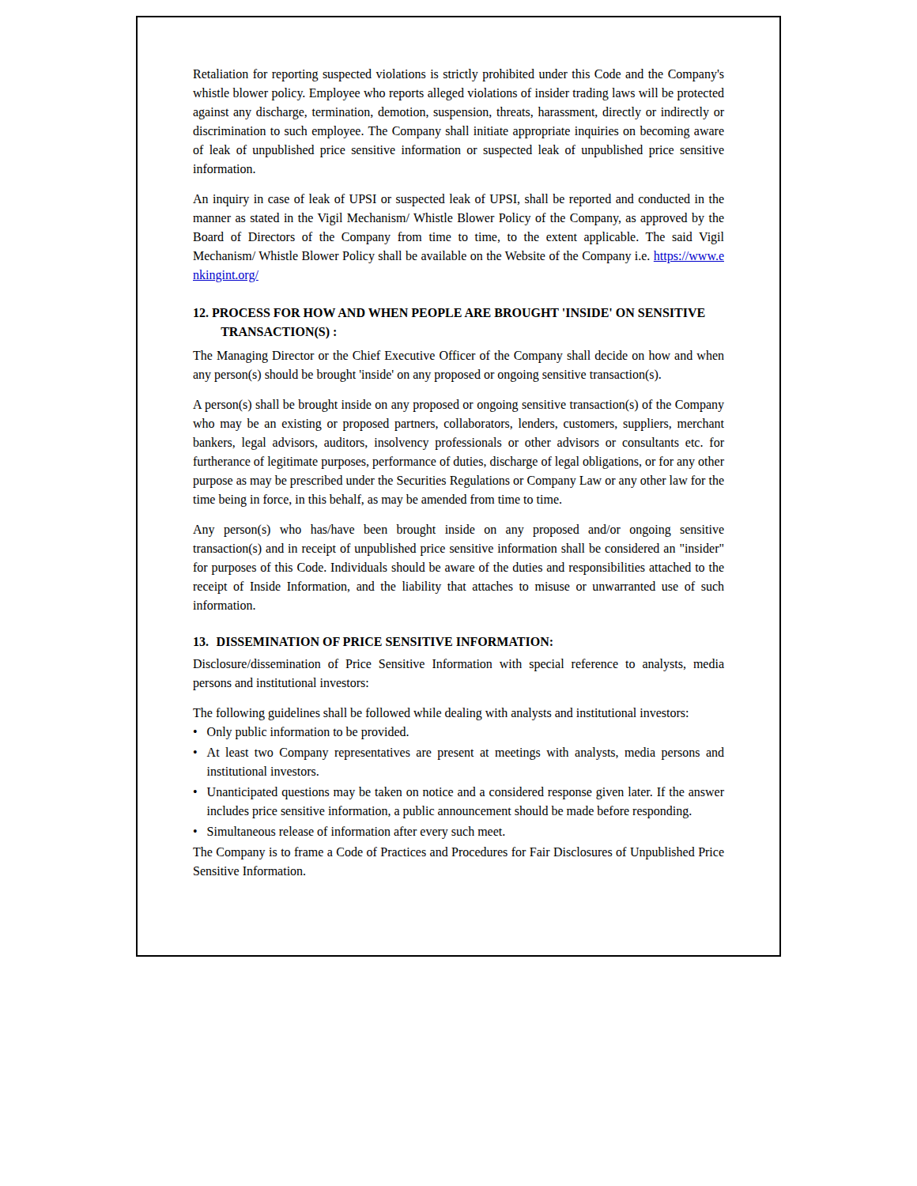Retaliation for reporting suspected violations is strictly prohibited under this Code and the Company's whistle blower policy. Employee who reports alleged violations of insider trading laws will be protected against any discharge, termination, demotion, suspension, threats, harassment, directly or indirectly or discrimination to such employee. The Company shall initiate appropriate inquiries on becoming aware of leak of unpublished price sensitive information or suspected leak of unpublished price sensitive information.
An inquiry in case of leak of UPSI or suspected leak of UPSI, shall be reported and conducted in the manner as stated in the Vigil Mechanism/ Whistle Blower Policy of the Company, as approved by the Board of Directors of the Company from time to time, to the extent applicable. The said Vigil Mechanism/ Whistle Blower Policy shall be available on the Website of the Company i.e. https://www.enkingint.org/
12. PROCESS FOR HOW AND WHEN PEOPLE ARE BROUGHT 'INSIDE' ON SENSITIVE
TRANSACTION(S) :
The Managing Director or the Chief Executive Officer of the Company shall decide on how and when any person(s) should be brought 'inside' on any proposed or ongoing sensitive transaction(s).
A person(s) shall be brought inside on any proposed or ongoing sensitive transaction(s) of the Company who may be an existing or proposed partners, collaborators, lenders, customers, suppliers, merchant bankers, legal advisors, auditors, insolvency professionals or other advisors or consultants etc. for furtherance of legitimate purposes, performance of duties, discharge of legal obligations, or for any other purpose as may be prescribed under the Securities Regulations or Company Law or any other law for the time being in force, in this behalf, as may be amended from time to time.
Any person(s) who has/have been brought inside on any proposed and/or ongoing sensitive transaction(s) and in receipt of unpublished price sensitive information shall be considered an "insider" for purposes of this Code. Individuals should be aware of the duties and responsibilities attached to the receipt of Inside Information, and the liability that attaches to misuse or unwarranted use of such information.
13. DISSEMINATION OF PRICE SENSITIVE INFORMATION:
Disclosure/dissemination of Price Sensitive Information with special reference to analysts, media persons and institutional investors:
The following guidelines shall be followed while dealing with analysts and institutional investors:
Only public information to be provided.
At least two Company representatives are present at meetings with analysts, media persons and institutional investors.
Unanticipated questions may be taken on notice and a considered response given later. If the answer includes price sensitive information, a public announcement should be made before responding.
Simultaneous release of information after every such meet.
The Company is to frame a Code of Practices and Procedures for Fair Disclosures of Unpublished Price Sensitive Information.